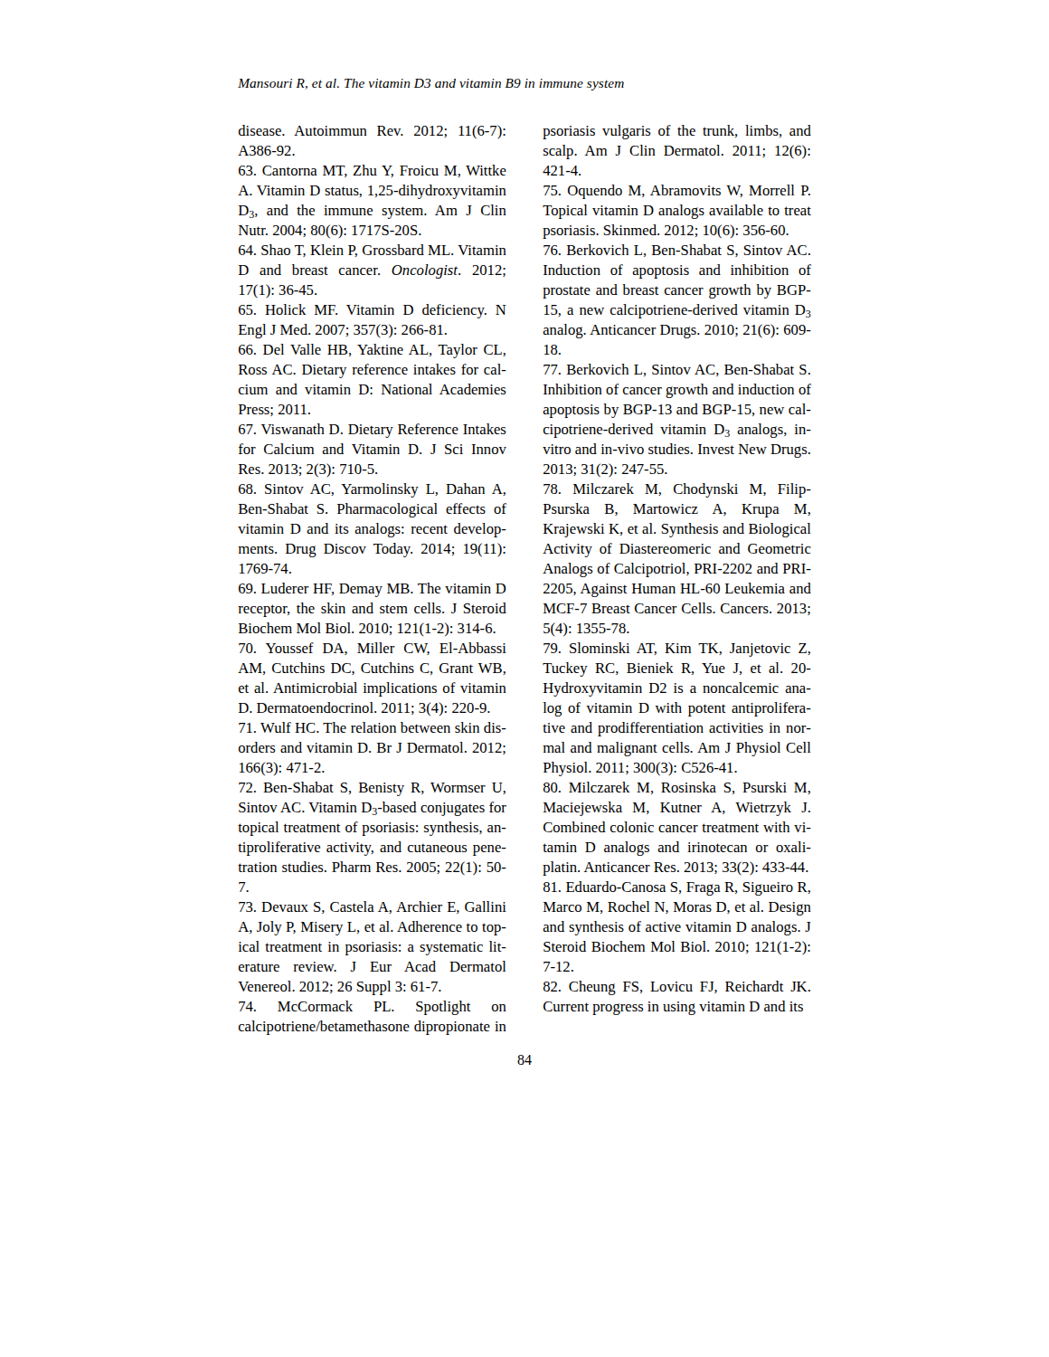Mansouri R, et al. The vitamin D3 and vitamin B9 in immune system
disease. Autoimmun Rev. 2012; 11(6-7): A386-92.
63. Cantorna MT, Zhu Y, Froicu M, Wittke A. Vitamin D status, 1,25-dihydroxyvitamin D3, and the immune system. Am J Clin Nutr. 2004; 80(6): 1717S-20S.
64. Shao T, Klein P, Grossbard ML. Vitamin D and breast cancer. Oncologist. 2012; 17(1): 36-45.
65. Holick MF. Vitamin D deficiency. N Engl J Med. 2007; 357(3): 266-81.
66. Del Valle HB, Yaktine AL, Taylor CL, Ross AC. Dietary reference intakes for calcium and vitamin D: National Academies Press; 2011.
67. Viswanath D. Dietary Reference Intakes for Calcium and Vitamin D. J Sci Innov Res. 2013; 2(3): 710-5.
68. Sintov AC, Yarmolinsky L, Dahan A, Ben-Shabat S. Pharmacological effects of vitamin D and its analogs: recent developments. Drug Discov Today. 2014; 19(11): 1769-74.
69. Luderer HF, Demay MB. The vitamin D receptor, the skin and stem cells. J Steroid Biochem Mol Biol. 2010; 121(1-2): 314-6.
70. Youssef DA, Miller CW, El-Abbassi AM, Cutchins DC, Cutchins C, Grant WB, et al. Antimicrobial implications of vitamin D. Dermatoendocrinol. 2011; 3(4): 220-9.
71. Wulf HC. The relation between skin disorders and vitamin D. Br J Dermatol. 2012; 166(3): 471-2.
72. Ben-Shabat S, Benisty R, Wormser U, Sintov AC. Vitamin D3-based conjugates for topical treatment of psoriasis: synthesis, antiproliferative activity, and cutaneous penetration studies. Pharm Res. 2005; 22(1): 50-7.
73. Devaux S, Castela A, Archier E, Gallini A, Joly P, Misery L, et al. Adherence to topical treatment in psoriasis: a systematic literature review. J Eur Acad Dermatol Venereol. 2012; 26 Suppl 3: 61-7.
74. McCormack PL. Spotlight on calcipotriene/betamethasone dipropionate in psoriasis vulgaris of the trunk, limbs, and scalp. Am J Clin Dermatol. 2011; 12(6): 421-4.
75. Oquendo M, Abramovits W, Morrell P. Topical vitamin D analogs available to treat psoriasis. Skinmed. 2012; 10(6): 356-60.
76. Berkovich L, Ben-Shabat S, Sintov AC. Induction of apoptosis and inhibition of prostate and breast cancer growth by BGP-15, a new calcipotriene-derived vitamin D3 analog. Anticancer Drugs. 2010; 21(6): 609-18.
77. Berkovich L, Sintov AC, Ben-Shabat S. Inhibition of cancer growth and induction of apoptosis by BGP-13 and BGP-15, new calcipotriene-derived vitamin D3 analogs, in-vitro and in-vivo studies. Invest New Drugs. 2013; 31(2): 247-55.
78. Milczarek M, Chodynski M, Filip-Psurska B, Martowicz A, Krupa M, Krajewski K, et al. Synthesis and Biological Activity of Diastereomeric and Geometric Analogs of Calcipotriol, PRI-2202 and PRI-2205, Against Human HL-60 Leukemia and MCF-7 Breast Cancer Cells. Cancers. 2013; 5(4): 1355-78.
79. Slominski AT, Kim TK, Janjetovic Z, Tuckey RC, Bieniek R, Yue J, et al. 20-Hydroxyvitamin D2 is a noncalcemic analog of vitamin D with potent antiproliferative and prodifferentiation activities in normal and malignant cells. Am J Physiol Cell Physiol. 2011; 300(3): C526-41.
80. Milczarek M, Rosinska S, Psurski M, Maciejewska M, Kutner A, Wietrzyk J. Combined colonic cancer treatment with vitamin D analogs and irinotecan or oxaliplatin. Anticancer Res. 2013; 33(2): 433-44.
81. Eduardo-Canosa S, Fraga R, Sigueiro R, Marco M, Rochel N, Moras D, et al. Design and synthesis of active vitamin D analogs. J Steroid Biochem Mol Biol. 2010; 121(1-2): 7-12.
82. Cheung FS, Lovicu FJ, Reichardt JK. Current progress in using vitamin D and its
84